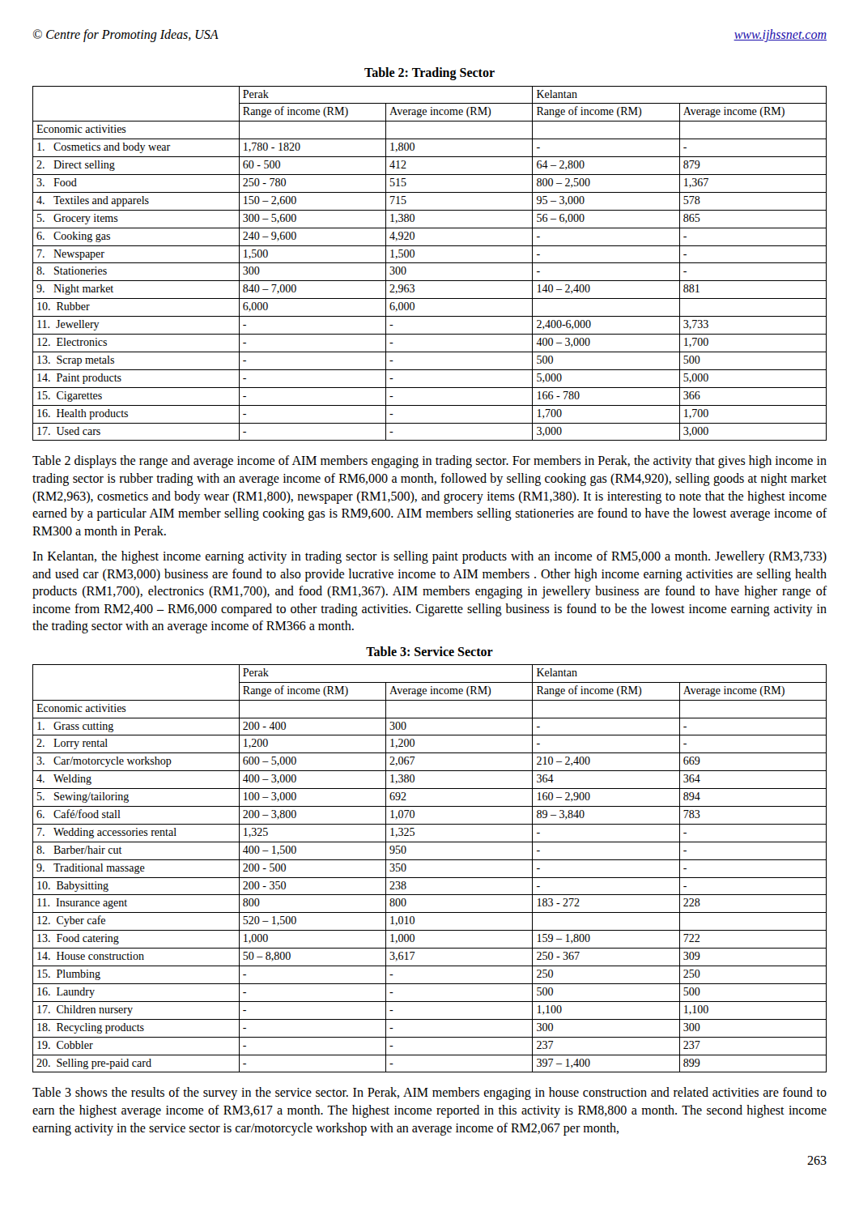© Centre for Promoting Ideas, USA
www.ijhssnet.com
Table 2: Trading Sector
| | Perak | Kelantan |
| --- | --- | --- |
| Range of income (RM) | Average income (RM) | Range of income (RM) | Average income (RM) |
| Economic activities | | | | |
| 1. Cosmetics and body wear | 1,780 - 1820 | 1,800 | - | - |
| 2. Direct selling | 60 - 500 | 412 | 64 – 2,800 | 879 |
| 3. Food | 250 - 780 | 515 | 800 – 2,500 | 1,367 |
| 4. Textiles and apparels | 150 – 2,600 | 715 | 95 – 3,000 | 578 |
| 5. Grocery items | 300 – 5,600 | 1,380 | 56 – 6,000 | 865 |
| 6. Cooking gas | 240 – 9,600 | 4,920 | - | - |
| 7. Newspaper | 1,500 | 1,500 | - | - |
| 8. Stationeries | 300 | 300 | - | - |
| 9. Night market | 840 – 7,000 | 2,963 | 140 – 2,400 | 881 |
| 10. Rubber | 6,000 | 6,000 | | |
| 11. Jewellery | - | - | 2,400-6,000 | 3,733 |
| 12. Electronics | - | - | 400 – 3,000 | 1,700 |
| 13. Scrap metals | - | - | 500 | 500 |
| 14. Paint products | - | - | 5,000 | 5,000 |
| 15. Cigarettes | - | - | 166 - 780 | 366 |
| 16. Health products | - | - | 1,700 | 1,700 |
| 17. Used cars | - | - | 3,000 | 3,000 |
Table 2 displays the range and average income of AIM members engaging in trading sector. For members in Perak, the activity that gives high income in trading sector is rubber trading with an average income of RM6,000 a month, followed by selling cooking gas (RM4,920), selling goods at night market (RM2,963), cosmetics and body wear (RM1,800), newspaper (RM1,500), and grocery items (RM1,380). It is interesting to note that the highest income earned by a particular AIM member selling cooking gas is RM9,600. AIM members selling stationeries are found to have the lowest average income of RM300 a month in Perak.
In Kelantan, the highest income earning activity in trading sector is selling paint products with an income of RM5,000 a month. Jewellery (RM3,733) and used car (RM3,000) business are found to also provide lucrative income to AIM members . Other high income earning activities are selling health products (RM1,700), electronics (RM1,700), and food (RM1,367). AIM members engaging in jewellery business are found to have higher range of income from RM2,400 – RM6,000 compared to other trading activities. Cigarette selling business is found to be the lowest income earning activity in the trading sector with an average income of RM366 a month.
Table 3: Service Sector
| | Perak | Kelantan |
| --- | --- | --- |
| Range of income (RM) | Average income (RM) | Range of income (RM) | Average income (RM) |
| Economic activities | | | | |
| 1. Grass cutting | 200 - 400 | 300 | - | - |
| 2. Lorry rental | 1,200 | 1,200 | - | - |
| 3. Car/motorcycle workshop | 600 – 5,000 | 2,067 | 210 – 2,400 | 669 |
| 4. Welding | 400 – 3,000 | 1,380 | 364 | 364 |
| 5. Sewing/tailoring | 100 – 3,000 | 692 | 160 – 2,900 | 894 |
| 6. Café/food stall | 200 – 3,800 | 1,070 | 89 – 3,840 | 783 |
| 7. Wedding accessories rental | 1,325 | 1,325 | - | - |
| 8. Barber/hair cut | 400 – 1,500 | 950 | - | - |
| 9. Traditional massage | 200 - 500 | 350 | - | - |
| 10. Babysitting | 200 - 350 | 238 | - | - |
| 11. Insurance agent | 800 | 800 | 183 - 272 | 228 |
| 12. Cyber cafe | 520 – 1,500 | 1,010 | | |
| 13. Food catering | 1,000 | 1,000 | 159 – 1,800 | 722 |
| 14. House construction | 50 – 8,800 | 3,617 | 250 - 367 | 309 |
| 15. Plumbing | - | - | 250 | 250 |
| 16. Laundry | - | - | 500 | 500 |
| 17. Children nursery | - | - | 1,100 | 1,100 |
| 18. Recycling products | - | - | 300 | 300 |
| 19. Cobbler | - | - | 237 | 237 |
| 20. Selling pre-paid card | - | - | 397 – 1,400 | 899 |
Table 3 shows the results of the survey in the service sector. In Perak, AIM members engaging in house construction and related activities are found to earn the highest average income of RM3,617 a month. The highest income reported in this activity is RM8,800 a month. The second highest income earning activity in the service sector is car/motorcycle workshop with an average income of RM2,067 per month,
263